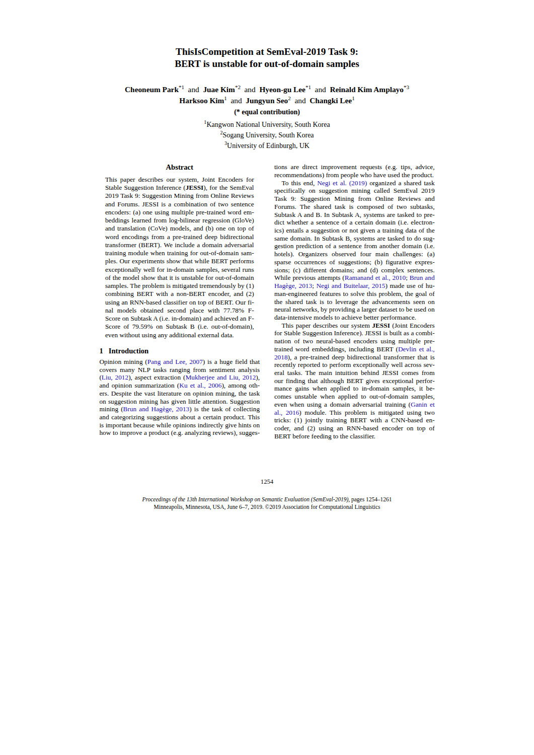ThisIsCompetition at SemEval-2019 Task 9:
BERT is unstable for out-of-domain samples
Cheoneum Park*1 and Juae Kim*2 and Hyeon-gu Lee*1 and Reinald Kim Amplayo*3
Harksoo Kim1 and Jungyun Seo2 and Changki Lee1
(* equal contribution)
1Kangwon National University, South Korea
2Sogang University, South Korea
3University of Edinburgh, UK
Abstract
This paper describes our system, Joint Encoders for Stable Suggestion Inference (JESSI), for the SemEval 2019 Task 9: Suggestion Mining from Online Reviews and Forums. JESSI is a combination of two sentence encoders: (a) one using multiple pre-trained word embeddings learned from log-bilinear regression (GloVe) and translation (CoVe) models, and (b) one on top of word encodings from a pre-trained deep bidirectional transformer (BERT). We include a domain adversarial training module when training for out-of-domain samples. Our experiments show that while BERT performs exceptionally well for in-domain samples, several runs of the model show that it is unstable for out-of-domain samples. The problem is mitigated tremendously by (1) combining BERT with a non-BERT encoder, and (2) using an RNN-based classifier on top of BERT. Our final models obtained second place with 77.78% F-Score on Subtask A (i.e. in-domain) and achieved an F-Score of 79.59% on Subtask B (i.e. out-of-domain), even without using any additional external data.
1 Introduction
Opinion mining (Pang and Lee, 2007) is a huge field that covers many NLP tasks ranging from sentiment analysis (Liu, 2012), aspect extraction (Mukherjee and Liu, 2012), and opinion summarization (Ku et al., 2006), among others. Despite the vast literature on opinion mining, the task on suggestion mining has given little attention. Suggestion mining (Brun and Hagège, 2013) is the task of collecting and categorizing suggestions about a certain product. This is important because while opinions indirectly give hints on how to improve a product (e.g. analyzing reviews), suggestions are direct improvement requests (e.g. tips, advice, recommendations) from people who have used the product.
To this end, Negi et al. (2019) organized a shared task specifically on suggestion mining called SemEval 2019 Task 9: Suggestion Mining from Online Reviews and Forums. The shared task is composed of two subtasks, Subtask A and B. In Subtask A, systems are tasked to predict whether a sentence of a certain domain (i.e. electronics) entails a suggestion or not given a training data of the same domain. In Subtask B, systems are tasked to do suggestion prediction of a sentence from another domain (i.e. hotels). Organizers observed four main challenges: (a) sparse occurrences of suggestions; (b) figurative expressions; (c) different domains; and (d) complex sentences. While previous attempts (Ramanand et al., 2010; Brun and Hagège, 2013; Negi and Buitelaar, 2015) made use of human-engineered features to solve this problem, the goal of the shared task is to leverage the advancements seen on neural networks, by providing a larger dataset to be used on data-intensive models to achieve better performance.
This paper describes our system JESSI (Joint Encoders for Stable Suggestion Inference). JESSI is built as a combination of two neural-based encoders using multiple pre-trained word embeddings, including BERT (Devlin et al., 2018), a pre-trained deep bidirectional transformer that is recently reported to perform exceptionally well across several tasks. The main intuition behind JESSI comes from our finding that although BERT gives exceptional performance gains when applied to in-domain samples, it becomes unstable when applied to out-of-domain samples, even when using a domain adversarial training (Ganin et al., 2016) module. This problem is mitigated using two tricks: (1) jointly training BERT with a CNN-based encoder, and (2) using an RNN-based encoder on top of BERT before feeding to the classifier.
1254
Proceedings of the 13th International Workshop on Semantic Evaluation (SemEval-2019), pages 1254–1261
Minneapolis, Minnesota, USA, June 6–7, 2019. ©2019 Association for Computational Linguistics